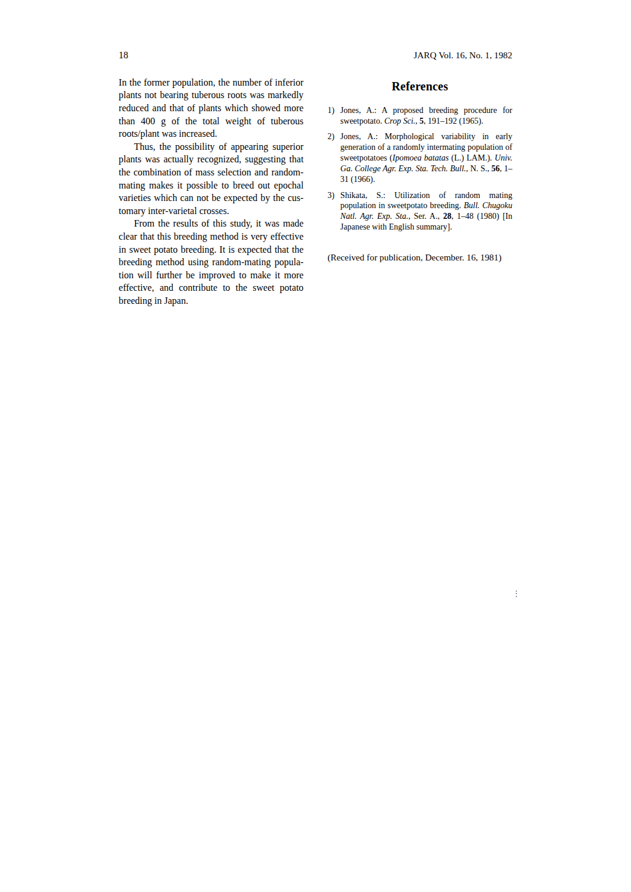18
JARQ Vol. 16, No. 1, 1982
In the former population, the number of inferior plants not bearing tuberous roots was markedly reduced and that of plants which showed more than 400 g of the total weight of tuberous roots/plant was increased.
Thus, the possibility of appearing superior plants was actually recognized, suggesting that the combination of mass selection and random-mating makes it possible to breed out epochal varieties which can not be expected by the customary inter-varietal crosses.
From the results of this study, it was made clear that this breeding method is very effective in sweet potato breeding. It is expected that the breeding method using random-mating population will further be improved to make it more effective, and contribute to the sweet potato breeding in Japan.
References
1) Jones, A.: A proposed breeding procedure for sweetpotato. Crop Sci., 5, 191–192 (1965).
2) Jones, A.: Morphological variability in early generation of a randomly intermating population of sweetpotatoes (Ipomoea batatas (L.) LAM.). Univ. Ga. College Agr. Exp. Sta. Tech. Bull., N. S., 56, 1–31 (1966).
3) Shikata, S.: Utilization of random mating population in sweetpotato breeding. Bull. Chugoku Natl. Agr. Exp. Sta., Ser. A., 28, 1–48 (1980) [In Japanese with English summary].
(Received for publication, December. 16, 1981)
⋮